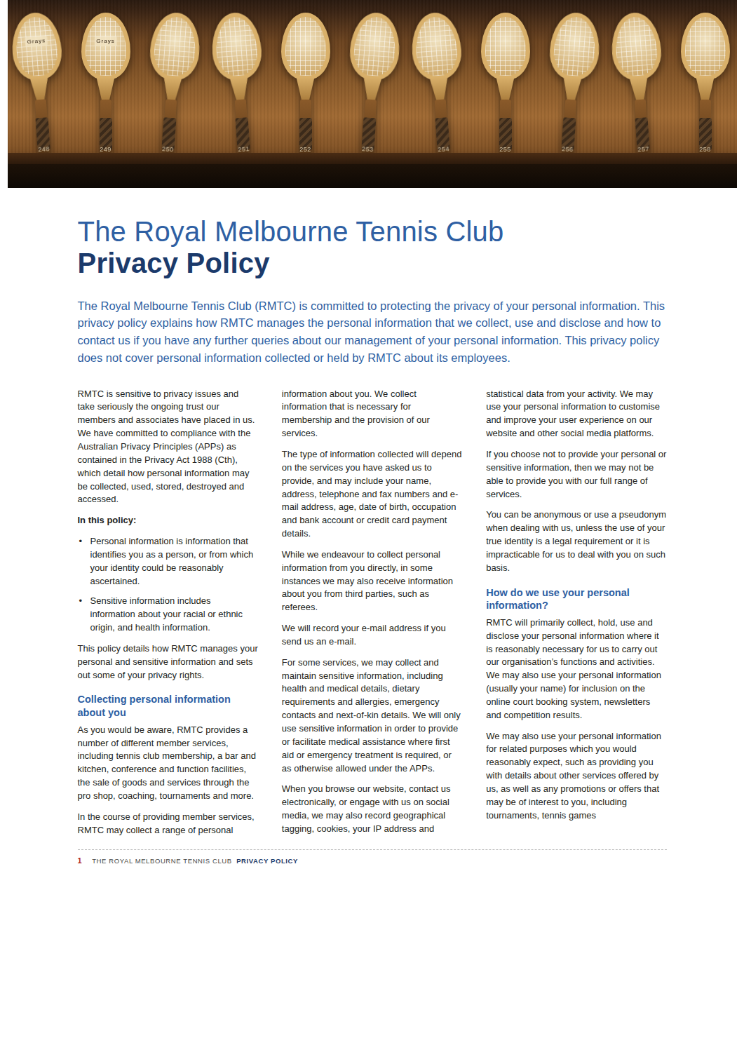Grays
248
Grays
249
250
251
252
253
254
255
256
257
258
The Royal Melbourne Tennis Club Privacy Policy
The Royal Melbourne Tennis Club (RMTC) is committed to protecting the privacy of your personal information. This privacy policy explains how RMTC manages the personal information that we collect, use and disclose and how to contact us if you have any further queries about our management of your personal information. This privacy policy does not cover personal information collected or held by RMTC about its employees.
RMTC is sensitive to privacy issues and take seriously the ongoing trust our members and associates have placed in us. We have committed to compliance with the Australian Privacy Principles (APPs) as contained in the Privacy Act 1988 (Cth), which detail how personal information may be collected, used, stored, destroyed and accessed.
In this policy:
Personal information is information that identifies you as a person, or from which your identity could be reasonably ascertained.
Sensitive information includes information about your racial or ethnic origin, and health information.
This policy details how RMTC manages your personal and sensitive information and sets out some of your privacy rights.
Collecting personal information about you
As you would be aware, RMTC provides a number of different member services, including tennis club membership, a bar and kitchen, conference and function facilities, the sale of goods and services through the pro shop, coaching, tournaments and more.
In the course of providing member services, RMTC may collect a range of personal information about you. We collect information that is necessary for membership and the provision of our services.
The type of information collected will depend on the services you have asked us to provide, and may include your name, address, telephone and fax numbers and e-mail address, age, date of birth, occupation and bank account or credit card payment details.
While we endeavour to collect personal information from you directly, in some instances we may also receive information about you from third parties, such as referees.
We will record your e-mail address if you send us an e-mail.
For some services, we may collect and maintain sensitive information, including health and medical details, dietary requirements and allergies, emergency contacts and next-of-kin details. We will only use sensitive information in order to provide or facilitate medical assistance where first aid or emergency treatment is required, or as otherwise allowed under the APPs.
When you browse our website, contact us electronically, or engage with us on social media, we may also record geographical tagging, cookies, your IP address and statistical data from your activity. We may use your personal information to customise and improve your user experience on our website and other social media platforms.
If you choose not to provide your personal or sensitive information, then we may not be able to provide you with our full range of services.
You can be anonymous or use a pseudonym when dealing with us, unless the use of your true identity is a legal requirement or it is impracticable for us to deal with you on such basis.
How do we use your personal information?
RMTC will primarily collect, hold, use and disclose your personal information where it is reasonably necessary for us to carry out our organisation’s functions and activities. We may also use your personal information (usually your name) for inclusion on the online court booking system, newsletters and competition results.
We may also use your personal information for related purposes which you would reasonably expect, such as providing you with details about other services offered by us, as well as any promotions or offers that may be of interest to you, including tournaments, tennis games
1 The Royal Melbourne Tennis Club Privacy Policy